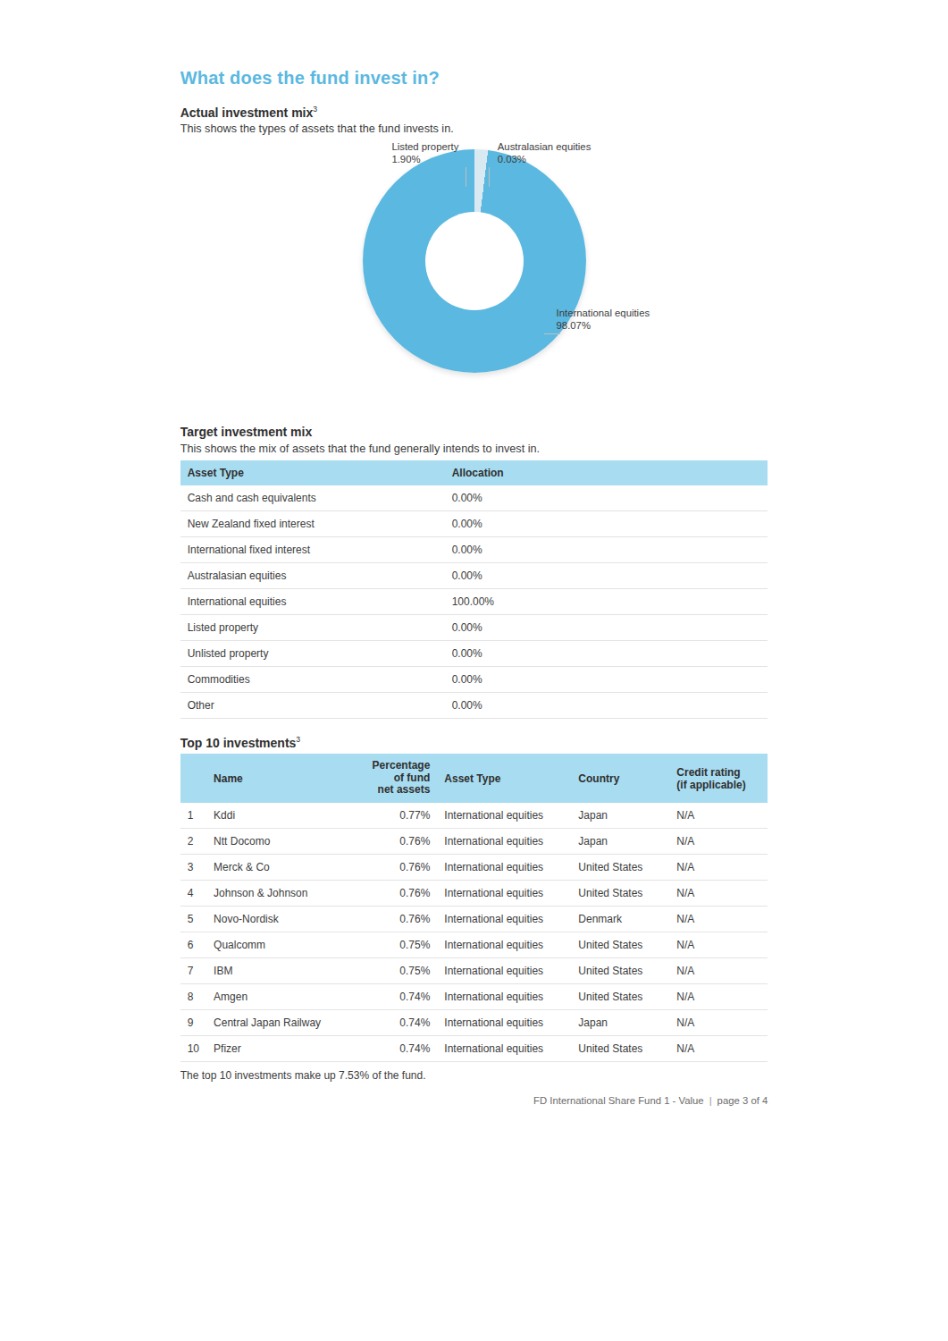What does the fund invest in?
Actual investment mix3
This shows the types of assets that the fund invests in.
Listed property1.90%
Australasian equities0.03%
International equities98.07%
Target investment mix
This shows the mix of assets that the fund generally intends to invest in.
| Asset Type | Allocation |
| --- | --- |
| Cash and cash equivalents | 0.00% |
| New Zealand fixed interest | 0.00% |
| International fixed interest | 0.00% |
| Australasian equities | 0.00% |
| International equities | 100.00% |
| Listed property | 0.00% |
| Unlisted property | 0.00% |
| Commodities | 0.00% |
| Other | 0.00% |
Top 10 investments3
| | Name | Percentage of fund net assets | Asset Type | Country | Credit rating (if applicable) |
| --- | --- | --- | --- | --- | --- |
| 1 | Kddi | 0.77% | International equities | Japan | N/A |
| 2 | Ntt Docomo | 0.76% | International equities | Japan | N/A |
| 3 | Merck & Co | 0.76% | International equities | United States | N/A |
| 4 | Johnson & Johnson | 0.76% | International equities | United States | N/A |
| 5 | Novo-Nordisk | 0.76% | International equities | Denmark | N/A |
| 6 | Qualcomm | 0.75% | International equities | United States | N/A |
| 7 | IBM | 0.75% | International equities | United States | N/A |
| 8 | Amgen | 0.74% | International equities | United States | N/A |
| 9 | Central Japan Railway | 0.74% | International equities | Japan | N/A |
| 10 | Pfizer | 0.74% | International equities | United States | N/A |
The top 10 investments make up 7.53% of the fund.
FD International Share Fund 1 - Value|page 3 of 4